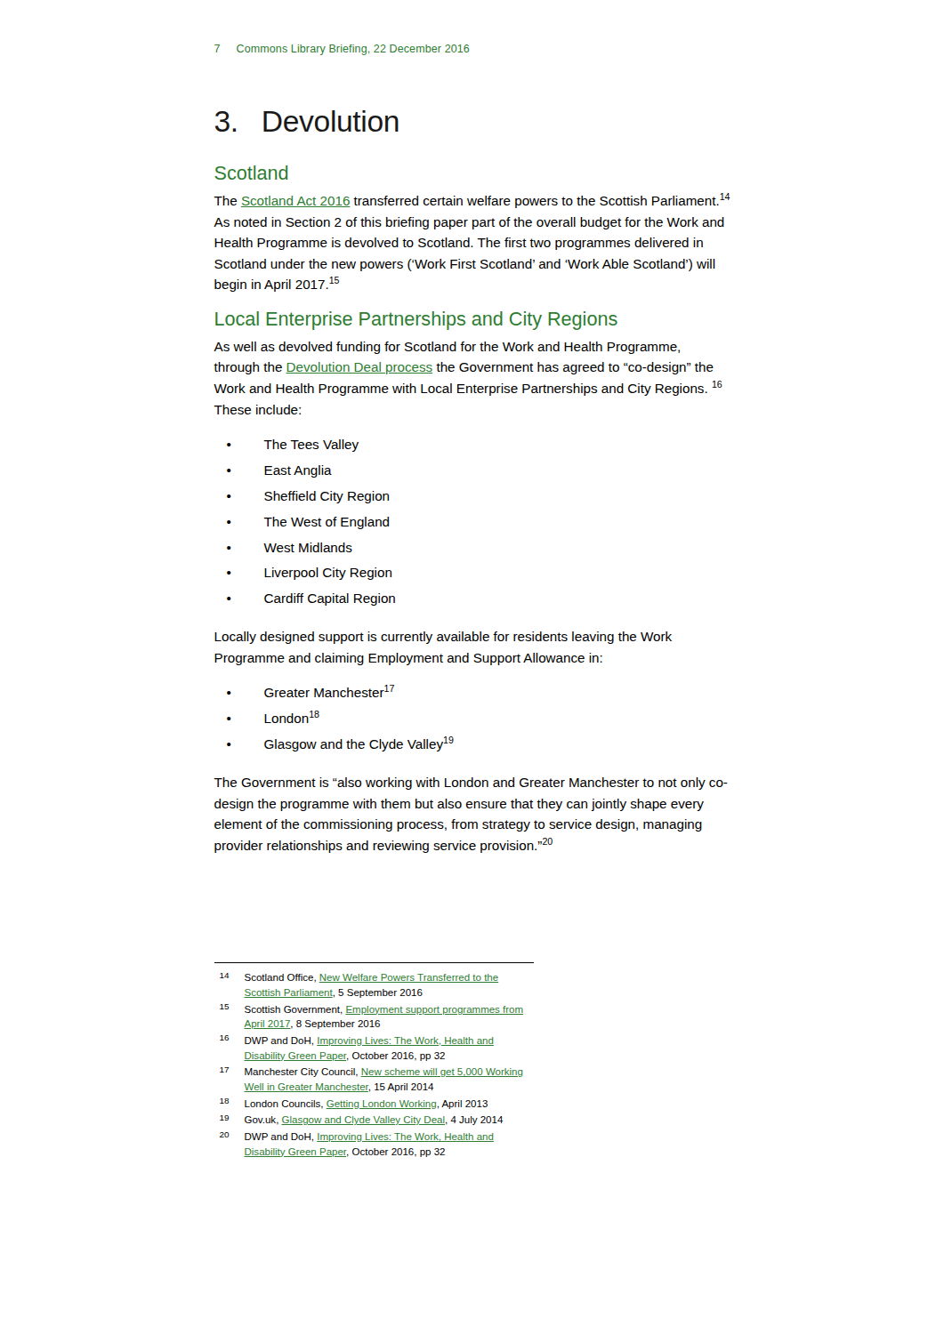7 Commons Library Briefing, 22 December 2016
3. Devolution
Scotland
The Scotland Act 2016 transferred certain welfare powers to the Scottish Parliament.14 As noted in Section 2 of this briefing paper part of the overall budget for the Work and Health Programme is devolved to Scotland. The first two programmes delivered in Scotland under the new powers (‘Work First Scotland’ and ‘Work Able Scotland’) will begin in April 2017.15
Local Enterprise Partnerships and City Regions
As well as devolved funding for Scotland for the Work and Health Programme, through the Devolution Deal process the Government has agreed to “co-design” the Work and Health Programme with Local Enterprise Partnerships and City Regions. 16 These include:
The Tees Valley
East Anglia
Sheffield City Region
The West of England
West Midlands
Liverpool City Region
Cardiff Capital Region
Locally designed support is currently available for residents leaving the Work Programme and claiming Employment and Support Allowance in:
Greater Manchester17
London18
Glasgow and the Clyde Valley19
The Government is “also working with London and Greater Manchester to not only co-design the programme with them but also ensure that they can jointly shape every element of the commissioning process, from strategy to service design, managing provider relationships and reviewing service provision.”20
Scotland Office, New Welfare Powers Transferred to the Scottish Parliament, 5 September 2016
Scottish Government, Employment support programmes from April 2017, 8 September 2016
DWP and DoH, Improving Lives: The Work, Health and Disability Green Paper, October 2016, pp 32
Manchester City Council, New scheme will get 5,000 Working Well in Greater Manchester, 15 April 2014
London Councils, Getting London Working, April 2013
Gov.uk, Glasgow and Clyde Valley City Deal, 4 July 2014
DWP and DoH, Improving Lives: The Work, Health and Disability Green Paper, October 2016, pp 32